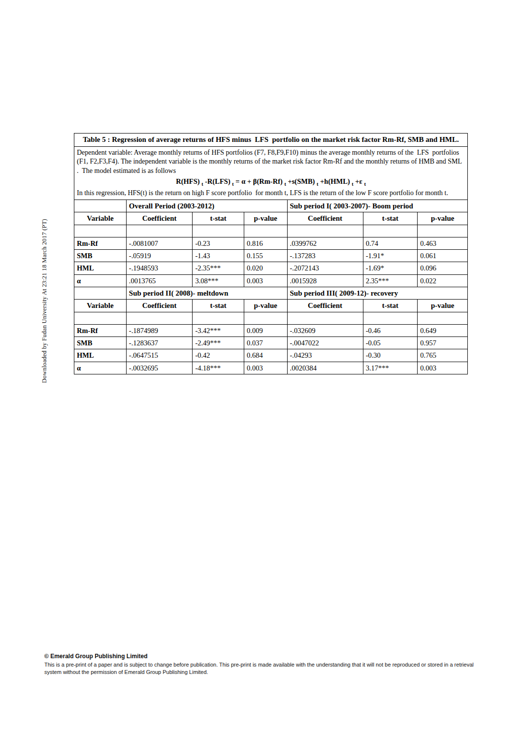Downloaded by Fudan University At 23:21 18 March 2017 (PT)
| Table 5 : Regression of average returns of HFS minus LFS portfolio on the market risk factor Rm-Rf, SMB and HML. |
| Dependent variable: Average monthly returns of HFS portfolios (F7, F8,F9,F10) minus the average monthly returns of the LFS portfolios (F1, F2,F3,F4). The independent variable is the monthly returns of the market risk factor Rm-Rf and the monthly returns of HMB and SML . The model estimated is as follows R(HFS) t -R(LFS) t = α + β(Rm-Rf) t +s(SMB) t +h(HML) t +ε t In this regression, HFS(t) is the return on high F score portfolio for month t, LFS is the return of the low F score portfolio for month t. |
| | Overall Period (2003-2012) | Sub period I( 2003-2007)- Boom period |
| Variable | Coefficient | t-stat | p-value | Coefficient | t-stat | p-value |
| Rm-Rf | -.0081007 | -0.23 | 0.816 | .0399762 | 0.74 | 0.463 |
| SMB | -.05919 | -1.43 | 0.155 | -.137283 | -1.91* | 0.061 |
| HML | -.1948593 | -2.35*** | 0.020 | -.2072143 | -1.69* | 0.096 |
| α | .0013765 | 3.08*** | 0.003 | .0015928 | 2.35*** | 0.022 |
| | Sub period II( 2008)- meltdown | Sub period III( 2009-12)- recovery |
| Variable | Coefficient | t-stat | p-value | Coefficient | t-stat | p-value |
| Rm-Rf | -.1874989 | -3.42*** | 0.009 | -.032609 | -0.46 | 0.649 |
| SMB | -.1283637 | -2.49*** | 0.037 | -.0047022 | -0.05 | 0.957 |
| HML | -.0647515 | -0.42 | 0.684 | -.04293 | -0.30 | 0.765 |
| α | -.0032695 | -4.18*** | 0.003 | .0020384 | 3.17*** | 0.003 |
© Emerald Group Publishing Limited
This is a pre-print of a paper and is subject to change before publication. This pre-print is made available with the understanding that it will not be reproduced or stored in a retrieval system without the permission of Emerald Group Publishing Limited.